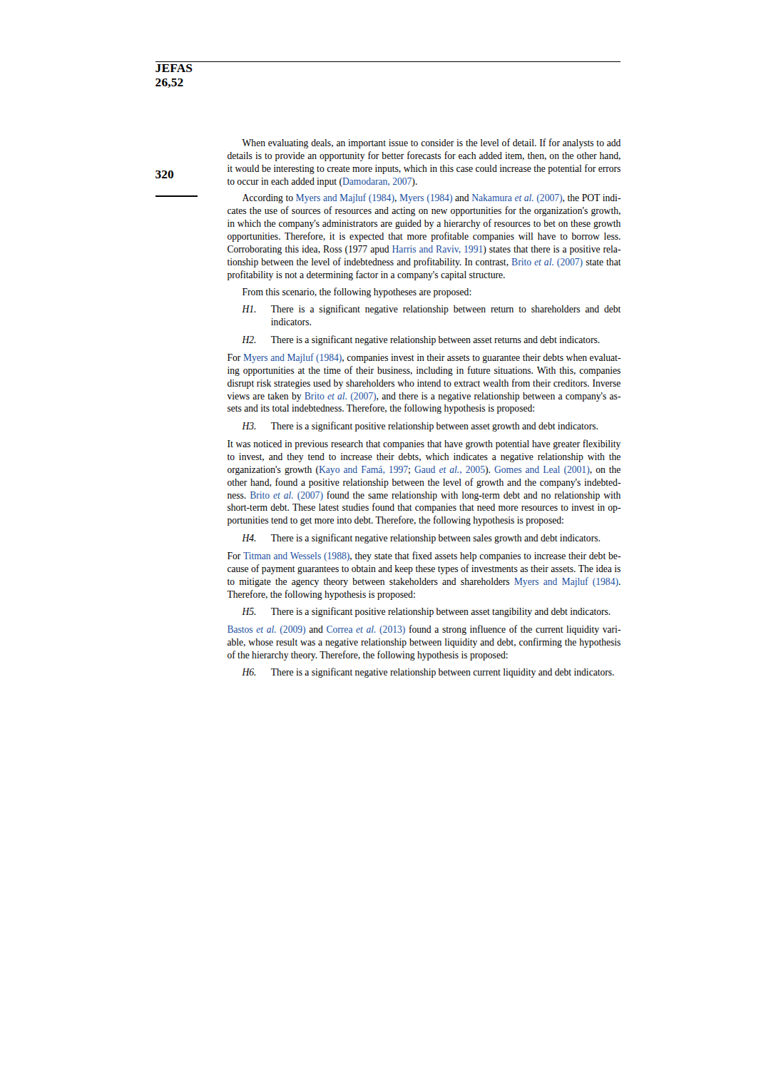JEFAS
26,52
320
When evaluating deals, an important issue to consider is the level of detail. If for analysts to add details is to provide an opportunity for better forecasts for each added item, then, on the other hand, it would be interesting to create more inputs, which in this case could increase the potential for errors to occur in each added input (Damodaran, 2007).
According to Myers and Majluf (1984), Myers (1984) and Nakamura et al. (2007), the POT indicates the use of sources of resources and acting on new opportunities for the organization's growth, in which the company's administrators are guided by a hierarchy of resources to bet on these growth opportunities. Therefore, it is expected that more profitable companies will have to borrow less. Corroborating this idea, Ross (1977 apud Harris and Raviv, 1991) states that there is a positive relationship between the level of indebtedness and profitability. In contrast, Brito et al. (2007) state that profitability is not a determining factor in a company's capital structure.
From this scenario, the following hypotheses are proposed:
H1.
There is a significant negative relationship between return to shareholders and debt indicators.
H2.
There is a significant negative relationship between asset returns and debt indicators.
For Myers and Majluf (1984), companies invest in their assets to guarantee their debts when evaluating opportunities at the time of their business, including in future situations. With this, companies disrupt risk strategies used by shareholders who intend to extract wealth from their creditors. Inverse views are taken by Brito et al. (2007), and there is a negative relationship between a company's assets and its total indebtedness. Therefore, the following hypothesis is proposed:
H3.
There is a significant positive relationship between asset growth and debt indicators.
It was noticed in previous research that companies that have growth potential have greater flexibility to invest, and they tend to increase their debts, which indicates a negative relationship with the organization's growth (Kayo and Famá, 1997; Gaud et al., 2005). Gomes and Leal (2001), on the other hand, found a positive relationship between the level of growth and the company's indebtedness. Brito et al. (2007) found the same relationship with long-term debt and no relationship with short-term debt. These latest studies found that companies that need more resources to invest in opportunities tend to get more into debt. Therefore, the following hypothesis is proposed:
H4.
There is a significant negative relationship between sales growth and debt indicators.
For Titman and Wessels (1988), they state that fixed assets help companies to increase their debt because of payment guarantees to obtain and keep these types of investments as their assets. The idea is to mitigate the agency theory between stakeholders and shareholders Myers and Majluf (1984). Therefore, the following hypothesis is proposed:
H5.
There is a significant positive relationship between asset tangibility and debt indicators.
Bastos et al. (2009) and Correa et al. (2013) found a strong influence of the current liquidity variable, whose result was a negative relationship between liquidity and debt, confirming the hypothesis of the hierarchy theory. Therefore, the following hypothesis is proposed:
H6.
There is a significant negative relationship between current liquidity and debt indicators.